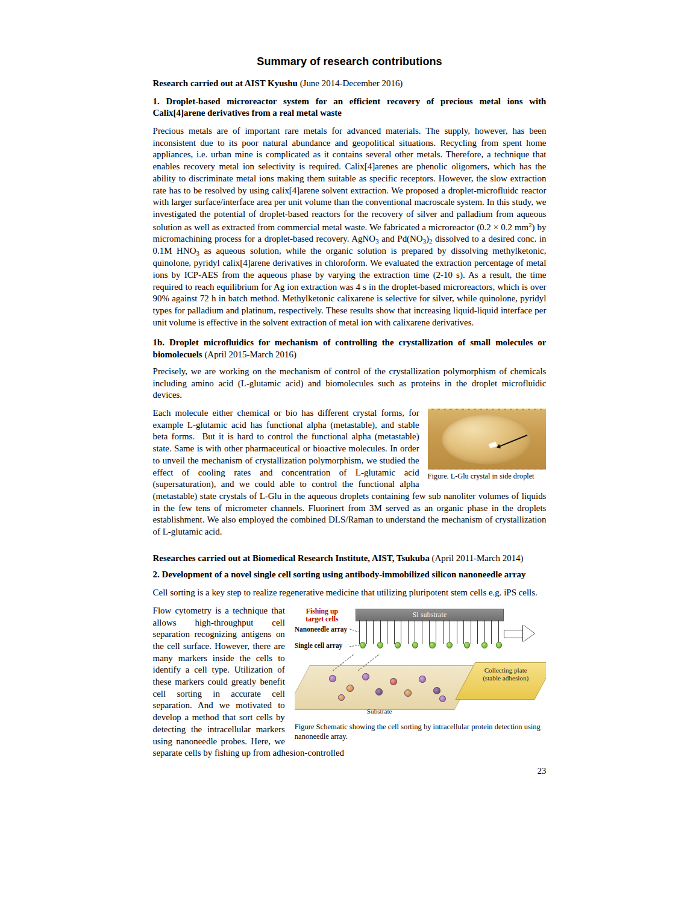Summary of research contributions
Research carried out at AIST Kyushu (June 2014-December 2016)
1. Droplet-based microreactor system for an efficient recovery of precious metal ions with Calix[4]arene derivatives from a real metal waste
Precious metals are of important rare metals for advanced materials. The supply, however, has been inconsistent due to its poor natural abundance and geopolitical situations. Recycling from spent home appliances, i.e. urban mine is complicated as it contains several other metals. Therefore, a technique that enables recovery metal ion selectivity is required. Calix[4]arenes are phenolic oligomers, which has the ability to discriminate metal ions making them suitable as specific receptors. However, the slow extraction rate has to be resolved by using calix[4]arene solvent extraction. We proposed a droplet-microfluidc reactor with larger surface/interface area per unit volume than the conventional macroscale system. In this study, we investigated the potential of droplet-based reactors for the recovery of silver and palladium from aqueous solution as well as extracted from commercial metal waste. We fabricated a microreactor (0.2 × 0.2 mm2) by micromachining process for a droplet-based recovery. AgNO3 and Pd(NO3)2 dissolved to a desired conc. in 0.1M HNO3 as aqueous solution, while the organic solution is prepared by dissolving methylketonic, quinolone, pyridyl calix[4]arene derivatives in chloroform. We evaluated the extraction percentage of metal ions by ICP-AES from the aqueous phase by varying the extraction time (2-10 s). As a result, the time required to reach equilibrium for Ag ion extraction was 4 s in the droplet-based microreactors, which is over 90% against 72 h in batch method. Methylketonic calixarene is selective for silver, while quinolone, pyridyl types for palladium and platinum, respectively. These results show that increasing liquid-liquid interface per unit volume is effective in the solvent extraction of metal ion with calixarene derivatives.
1b. Droplet microfluidics for mechanism of controlling the crystallization of small molecules or biomolecuels (April 2015-March 2016)
Precisely, we are working on the mechanism of control of the crystallization polymorphism of chemicals including amino acid (L-glutamic acid) and biomolecules such as proteins in the droplet microfluidic devices.
Figure. L-Glu crystal in side droplet
Each molecule either chemical or bio has different crystal forms, for example L-glutamic acid has functional alpha (metastable), and stable beta forms. But it is hard to control the functional alpha (metastable) state. Same is with other pharmaceutical or bioactive molecules. In order to unveil the mechanism of crystallization polymorphism, we studied the effect of cooling rates and concentration of L-glutamic acid (supersaturation), and we could able to control the functional alpha (metastable) state crystals of L-Glu in the aqueous droplets containing few sub nanoliter volumes of liquids in the few tens of micrometer channels. Fluorinert from 3M served as an organic phase in the droplets establishment. We also employed the combined DLS/Raman to understand the mechanism of crystallization of L-glutamic acid.
Researches carried out at Biomedical Research Institute, AIST, Tsukuba (April 2011-March 2014)
2. Development of a novel single cell sorting using antibody-immobilized silicon nanoneedle array
Cell sorting is a key step to realize regenerative medicine that utilizing pluripotent stem cells e.g. iPS cells.
Si substrate
Substrate
Collecting plate
(stable adhesion)
Nanoneedle array
Single cell array
Fishing up
target cells
Figure Schematic showing the cell sorting by intracellular protein detection using nanoneedle array.
Flow cytometry is a technique that allows high-throughput cell separation recognizing antigens on the cell surface. However, there are many markers inside the cells to identify a cell type. Utilization of these markers could greatly benefit cell sorting in accurate cell separation. And we motivated to develop a method that sort cells by detecting the intracellular markers using nanoneedle probes. Here, we separate cells by fishing up from adhesion-controlled
23